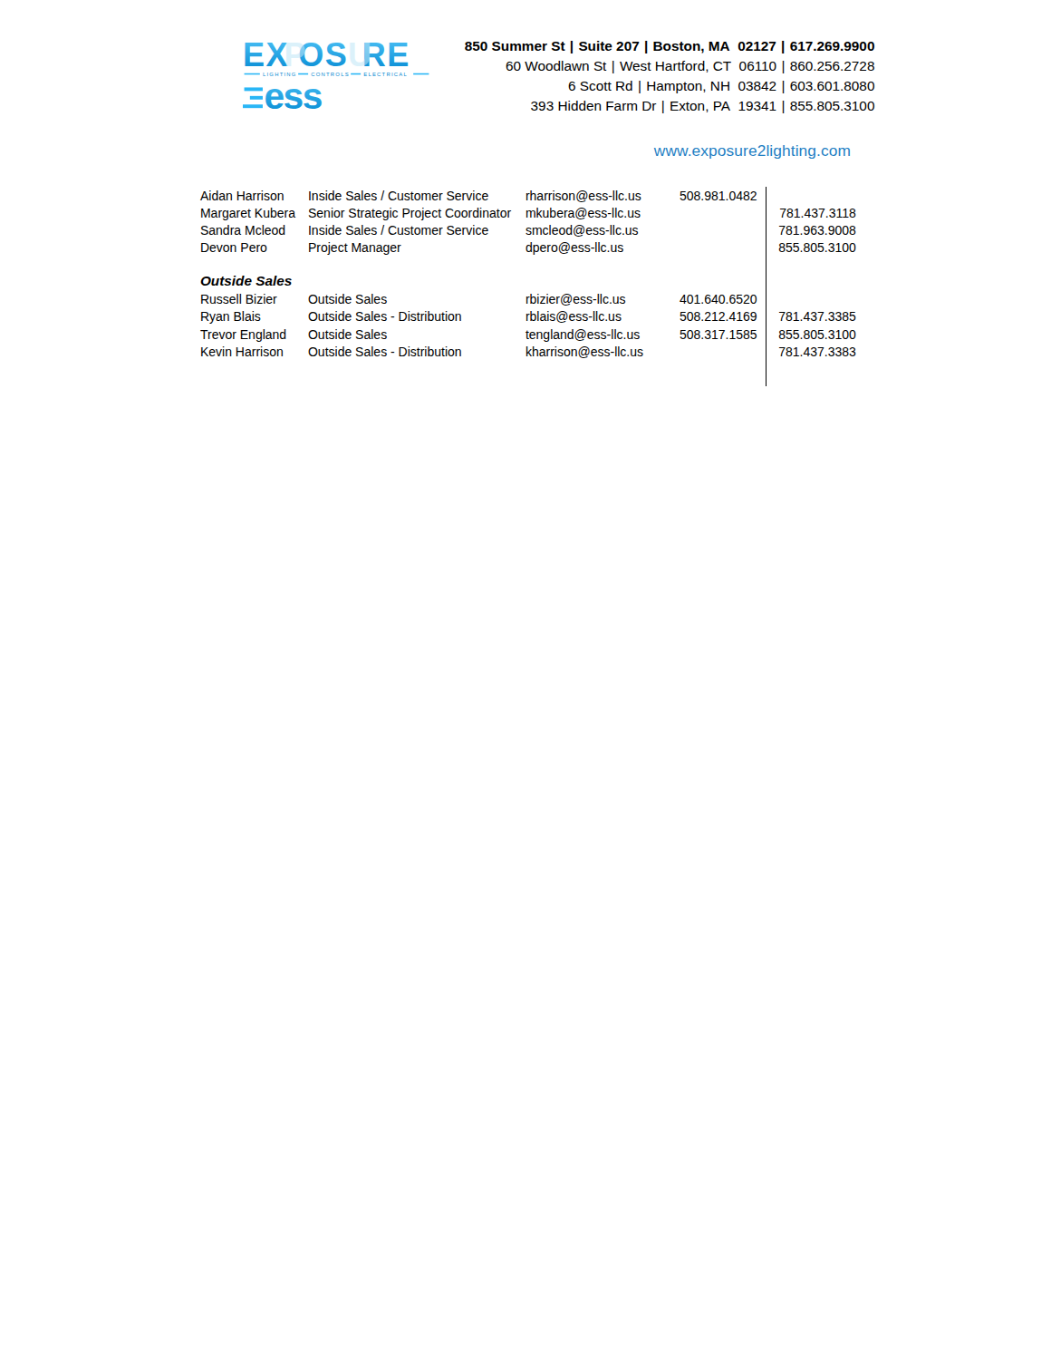EX OS RE P U LIGHTING CONTROLS ELECTRICAL ess
850 Summer St|Suite 207|Boston, MA 02127|617.269.9900
60 Woodlawn St|West Hartford, CT 06110|860.256.2728
6 Scott Rd|Hampton, NH 03842|603.601.8080
393 Hidden Farm Dr|Exton, PA 19341|855.805.3100
www.exposure2lighting.com
| Aidan Harrison | Inside Sales / Customer Service | rharrison@ess-llc.us | 508.981.0482 | |
| Margaret Kubera | Senior Strategic Project Coordinator | mkubera@ess-llc.us | | 781.437.3118 |
| Sandra Mcleod | Inside Sales / Customer Service | smcleod@ess-llc.us | | 781.963.9008 |
| Devon Pero | Project Manager | dpero@ess-llc.us | | 855.805.3100 |
| Outside Sales | | | | |
| Russell Bizier | Outside Sales | rbizier@ess-llc.us | 401.640.6520 | |
| Ryan Blais | Outside Sales - Distribution | rblais@ess-llc.us | 508.212.4169 | 781.437.3385 |
| Trevor England | Outside Sales | tengland@ess-llc.us | 508.317.1585 | 855.805.3100 |
| Kevin Harrison | Outside Sales - Distribution | kharrison@ess-llc.us | | 781.437.3383 |